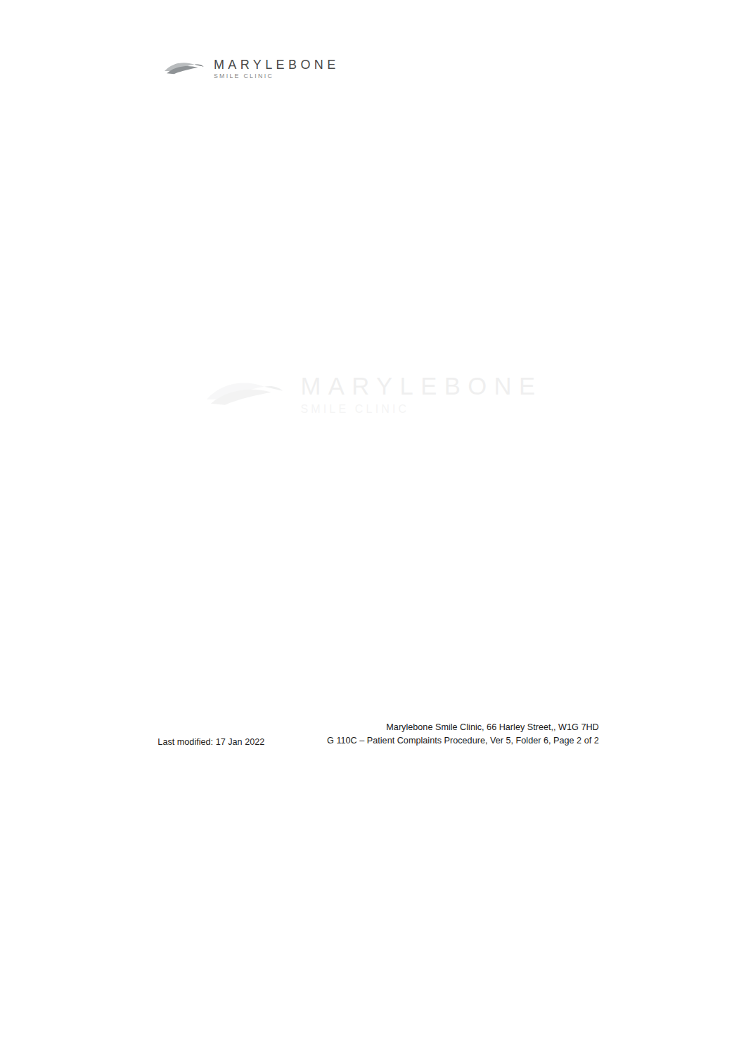MARYLEBONE
SMILE CLINIC
MARYLEBONE
SMILE CLINIC
Last modified: 17 Jan 2022
Marylebone Smile Clinic, 66 Harley Street,, W1G 7HD
G 110C – Patient Complaints Procedure, Ver 5, Folder 6, Page 2 of 2